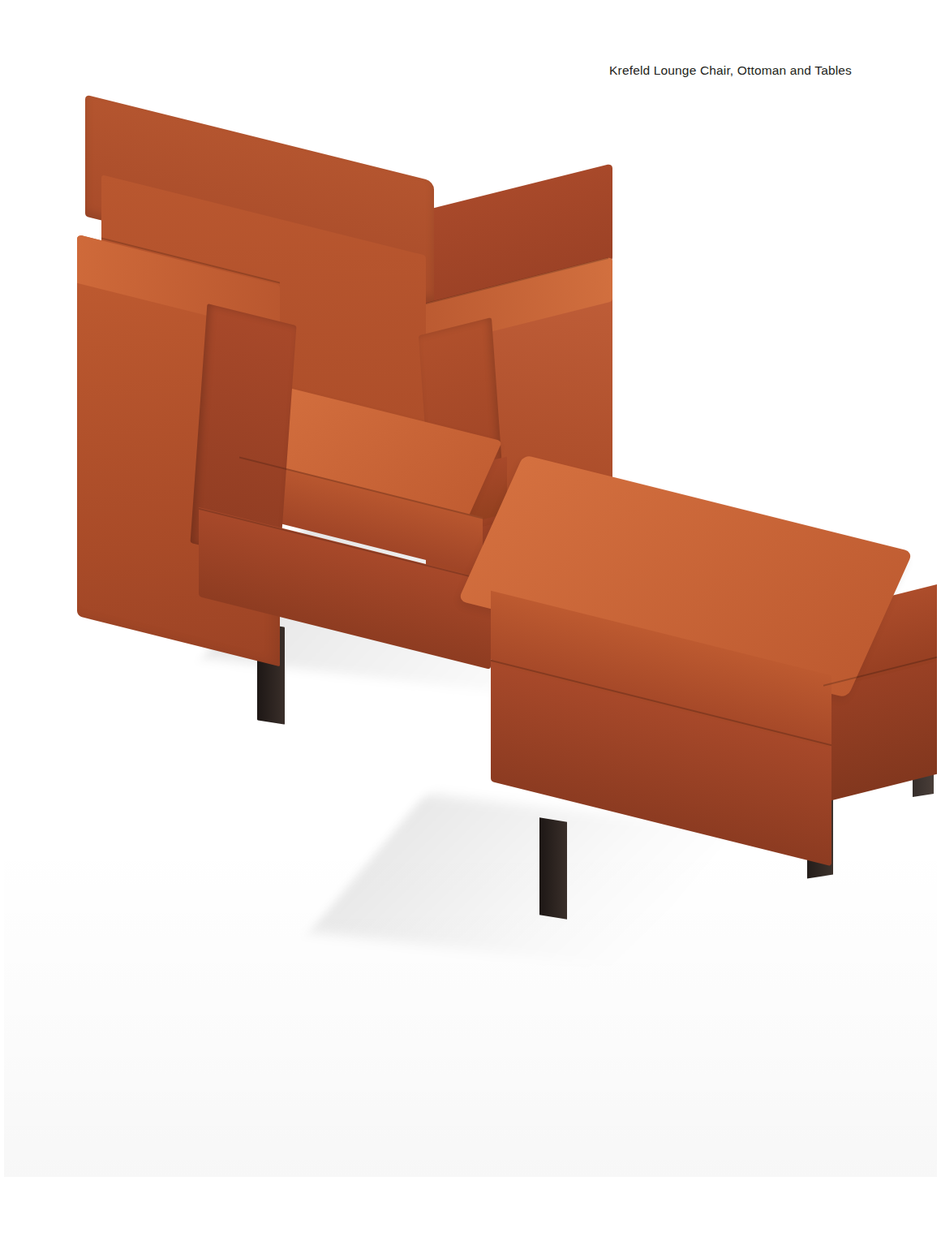Krefeld Lounge Chair, Ottoman and Tables